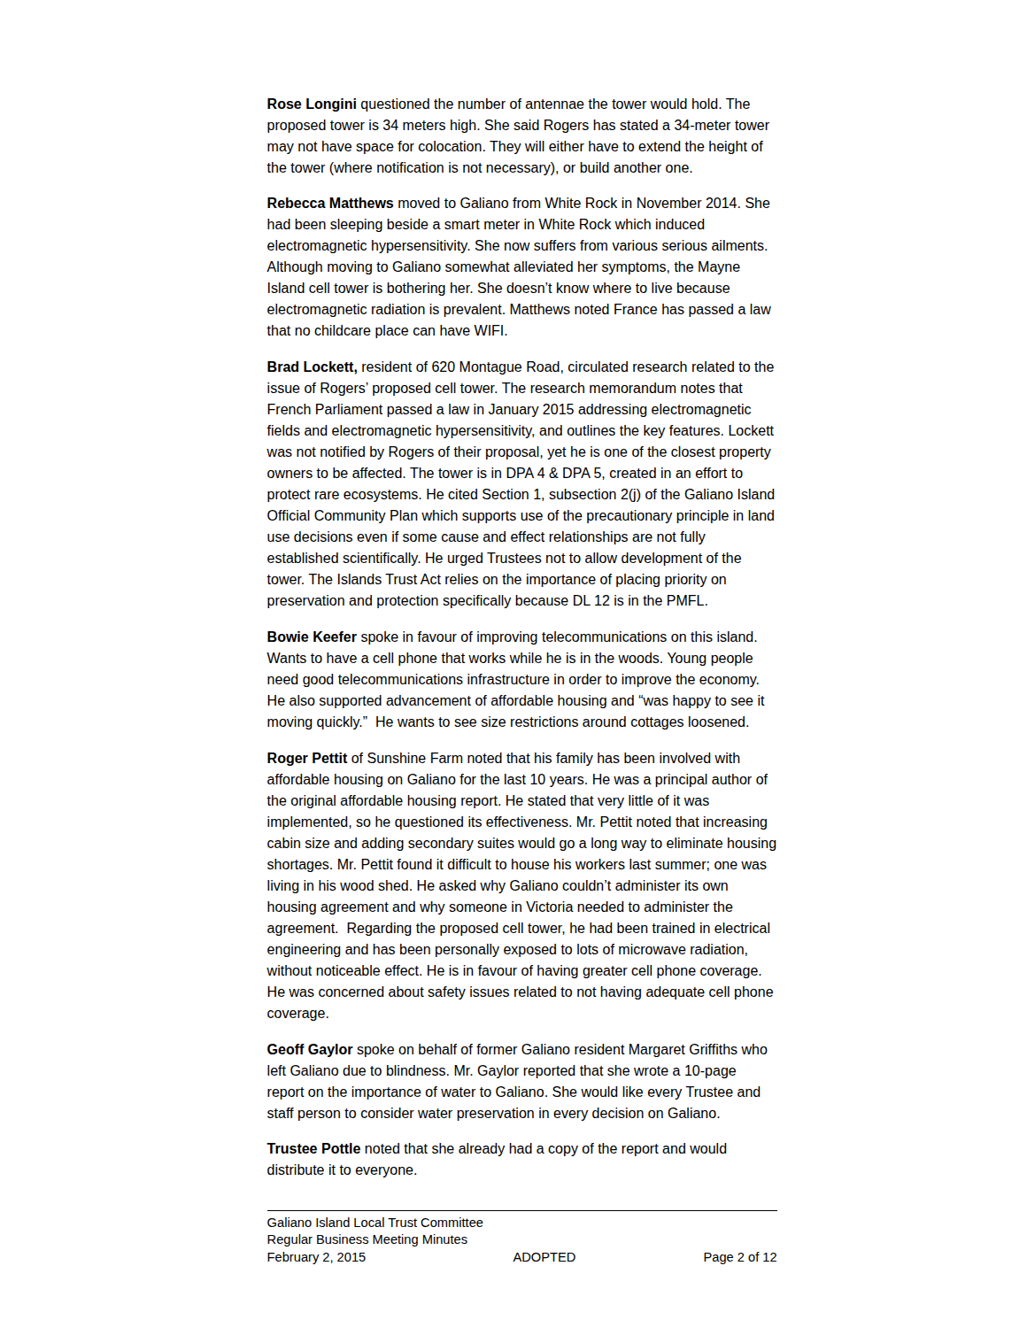Rose Longini questioned the number of antennae the tower would hold. The proposed tower is 34 meters high. She said Rogers has stated a 34-meter tower may not have space for colocation. They will either have to extend the height of the tower (where notification is not necessary), or build another one.
Rebecca Matthews moved to Galiano from White Rock in November 2014. She had been sleeping beside a smart meter in White Rock which induced electromagnetic hypersensitivity. She now suffers from various serious ailments. Although moving to Galiano somewhat alleviated her symptoms, the Mayne Island cell tower is bothering her. She doesn’t know where to live because electromagnetic radiation is prevalent. Matthews noted France has passed a law that no childcare place can have WIFI.
Brad Lockett, resident of 620 Montague Road, circulated research related to the issue of Rogers’ proposed cell tower. The research memorandum notes that French Parliament passed a law in January 2015 addressing electromagnetic fields and electromagnetic hypersensitivity, and outlines the key features. Lockett was not notified by Rogers of their proposal, yet he is one of the closest property owners to be affected. The tower is in DPA 4 & DPA 5, created in an effort to protect rare ecosystems. He cited Section 1, subsection 2(j) of the Galiano Island Official Community Plan which supports use of the precautionary principle in land use decisions even if some cause and effect relationships are not fully established scientifically. He urged Trustees not to allow development of the tower. The Islands Trust Act relies on the importance of placing priority on preservation and protection specifically because DL 12 is in the PMFL.
Bowie Keefer spoke in favour of improving telecommunications on this island. Wants to have a cell phone that works while he is in the woods. Young people need good telecommunications infrastructure in order to improve the economy.
He also supported advancement of affordable housing and “was happy to see it moving quickly.” He wants to see size restrictions around cottages loosened.
Roger Pettit of Sunshine Farm noted that his family has been involved with affordable housing on Galiano for the last 10 years. He was a principal author of the original affordable housing report. He stated that very little of it was implemented, so he questioned its effectiveness. Mr. Pettit noted that increasing cabin size and adding secondary suites would go a long way to eliminate housing shortages. Mr. Pettit found it difficult to house his workers last summer; one was living in his wood shed. He asked why Galiano couldn’t administer its own housing agreement and why someone in Victoria needed to administer the agreement. Regarding the proposed cell tower, he had been trained in electrical engineering and has been personally exposed to lots of microwave radiation, without noticeable effect. He is in favour of having greater cell phone coverage. He was concerned about safety issues related to not having adequate cell phone coverage.
Geoff Gaylor spoke on behalf of former Galiano resident Margaret Griffiths who left Galiano due to blindness. Mr. Gaylor reported that she wrote a 10-page report on the importance of water to Galiano. She would like every Trustee and staff person to consider water preservation in every decision on Galiano.
Trustee Pottle noted that she already had a copy of the report and would distribute it to everyone.
Galiano Island Local Trust Committee Regular Business Meeting Minutes
February 2, 2015 ADOPTED Page 2 of 12